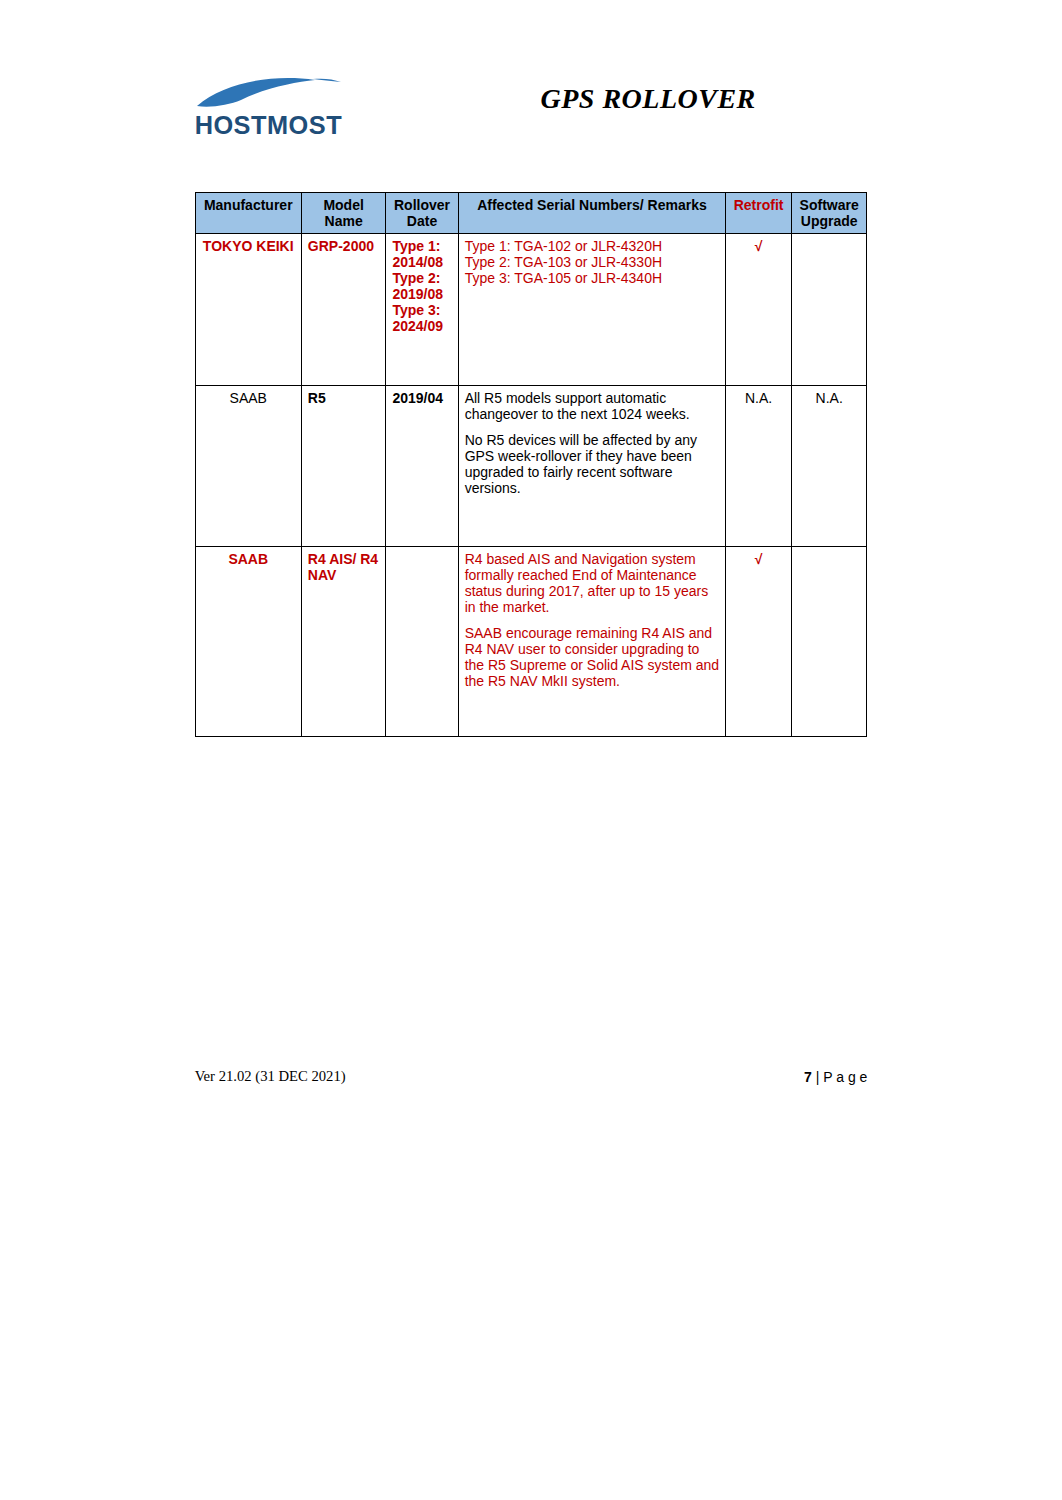HOSTMOST
GPS ROLLOVER
| Manufacturer | Model Name | Rollover Date | Affected Serial Numbers/ Remarks | Retrofit | Software Upgrade |
| --- | --- | --- | --- | --- | --- |
| TOKYO KEIKI | GRP-2000 | Type 1: 2014/08 Type 2: 2019/08 Type 3: 2024/09 | Type 1: TGA-102 or JLR-4320H Type 2: TGA-103 or JLR-4330H Type 3: TGA-105 or JLR-4340H | √ | |
| SAAB | R5 | 2019/04 | All R5 models support automatic changeover to the next 1024 weeks. No R5 devices will be affected by any GPS week-rollover if they have been upgraded to fairly recent software versions. | N.A. | N.A. |
| SAAB | R4 AIS/ R4 NAV | | R4 based AIS and Navigation system formally reached End of Maintenance status during 2017, after up to 15 years in the market. SAAB encourage remaining R4 AIS and R4 NAV user to consider upgrading to the R5 Supreme or Solid AIS system and the R5 NAV MkII system. | √ | |
Ver 21.02 (31 DEC 2021)
7 | P a g e